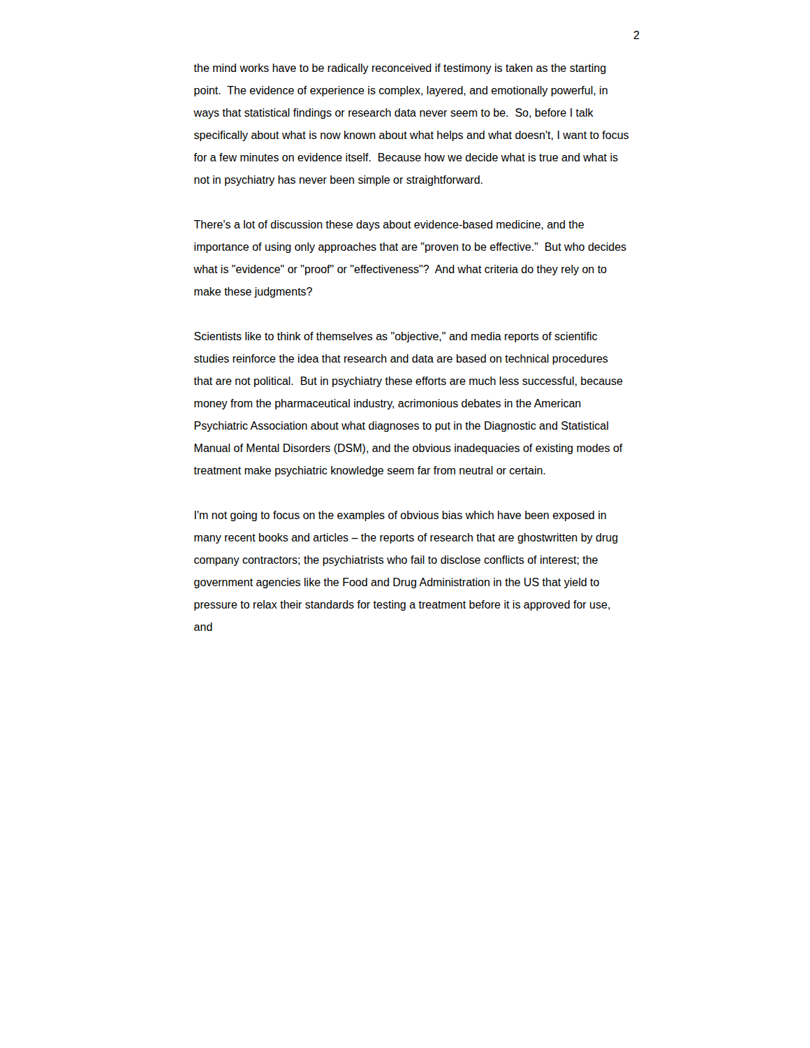2
the mind works have to be radically reconceived if testimony is taken as the starting point. The evidence of experience is complex, layered, and emotionally powerful, in ways that statistical findings or research data never seem to be. So, before I talk specifically about what is now known about what helps and what doesn't, I want to focus for a few minutes on evidence itself. Because how we decide what is true and what is not in psychiatry has never been simple or straightforward.
There's a lot of discussion these days about evidence-based medicine, and the importance of using only approaches that are "proven to be effective." But who decides what is "evidence" or "proof" or "effectiveness"? And what criteria do they rely on to make these judgments?
Scientists like to think of themselves as "objective," and media reports of scientific studies reinforce the idea that research and data are based on technical procedures that are not political. But in psychiatry these efforts are much less successful, because money from the pharmaceutical industry, acrimonious debates in the American Psychiatric Association about what diagnoses to put in the Diagnostic and Statistical Manual of Mental Disorders (DSM), and the obvious inadequacies of existing modes of treatment make psychiatric knowledge seem far from neutral or certain.
I'm not going to focus on the examples of obvious bias which have been exposed in many recent books and articles – the reports of research that are ghostwritten by drug company contractors; the psychiatrists who fail to disclose conflicts of interest; the government agencies like the Food and Drug Administration in the US that yield to pressure to relax their standards for testing a treatment before it is approved for use, and